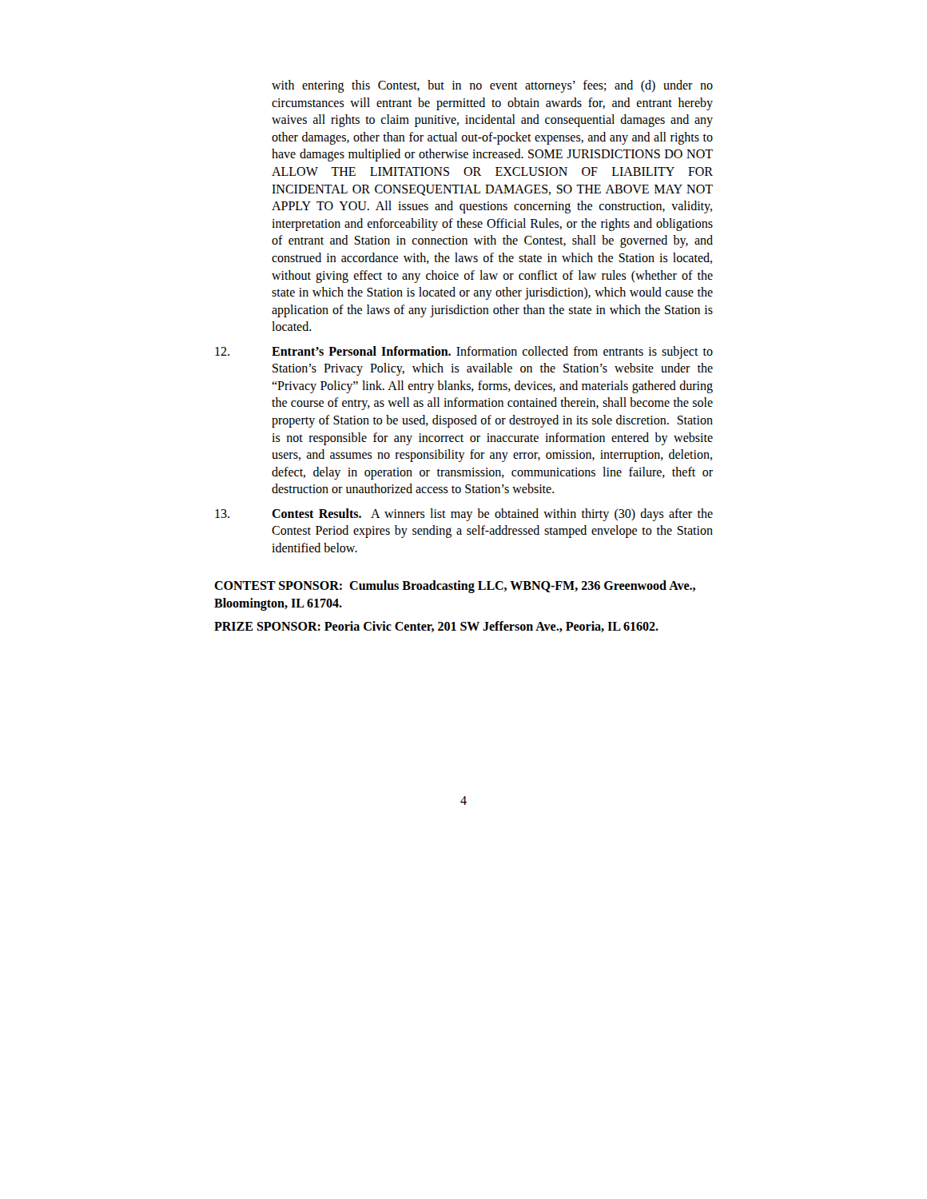with entering this Contest, but in no event attorneys’ fees; and (d) under no circumstances will entrant be permitted to obtain awards for, and entrant hereby waives all rights to claim punitive, incidental and consequential damages and any other damages, other than for actual out-of-pocket expenses, and any and all rights to have damages multiplied or otherwise increased. SOME JURISDICTIONS DO NOT ALLOW THE LIMITATIONS OR EXCLUSION OF LIABILITY FOR INCIDENTAL OR CONSEQUENTIAL DAMAGES, SO THE ABOVE MAY NOT APPLY TO YOU. All issues and questions concerning the construction, validity, interpretation and enforceability of these Official Rules, or the rights and obligations of entrant and Station in connection with the Contest, shall be governed by, and construed in accordance with, the laws of the state in which the Station is located, without giving effect to any choice of law or conflict of law rules (whether of the state in which the Station is located or any other jurisdiction), which would cause the application of the laws of any jurisdiction other than the state in which the Station is located.
12.
Entrant’s Personal Information. Information collected from entrants is subject to Station’s Privacy Policy, which is available on the Station’s website under the “Privacy Policy” link. All entry blanks, forms, devices, and materials gathered during the course of entry, as well as all information contained therein, shall become the sole property of Station to be used, disposed of or destroyed in its sole discretion. Station is not responsible for any incorrect or inaccurate information entered by website users, and assumes no responsibility for any error, omission, interruption, deletion, defect, delay in operation or transmission, communications line failure, theft or destruction or unauthorized access to Station’s website.
13.
Contest Results. A winners list may be obtained within thirty (30) days after the Contest Period expires by sending a self-addressed stamped envelope to the Station identified below.
CONTEST SPONSOR: Cumulus Broadcasting LLC, WBNQ-FM, 236 Greenwood Ave., Bloomington, IL 61704.
PRIZE SPONSOR: Peoria Civic Center, 201 SW Jefferson Ave., Peoria, IL 61602.
4